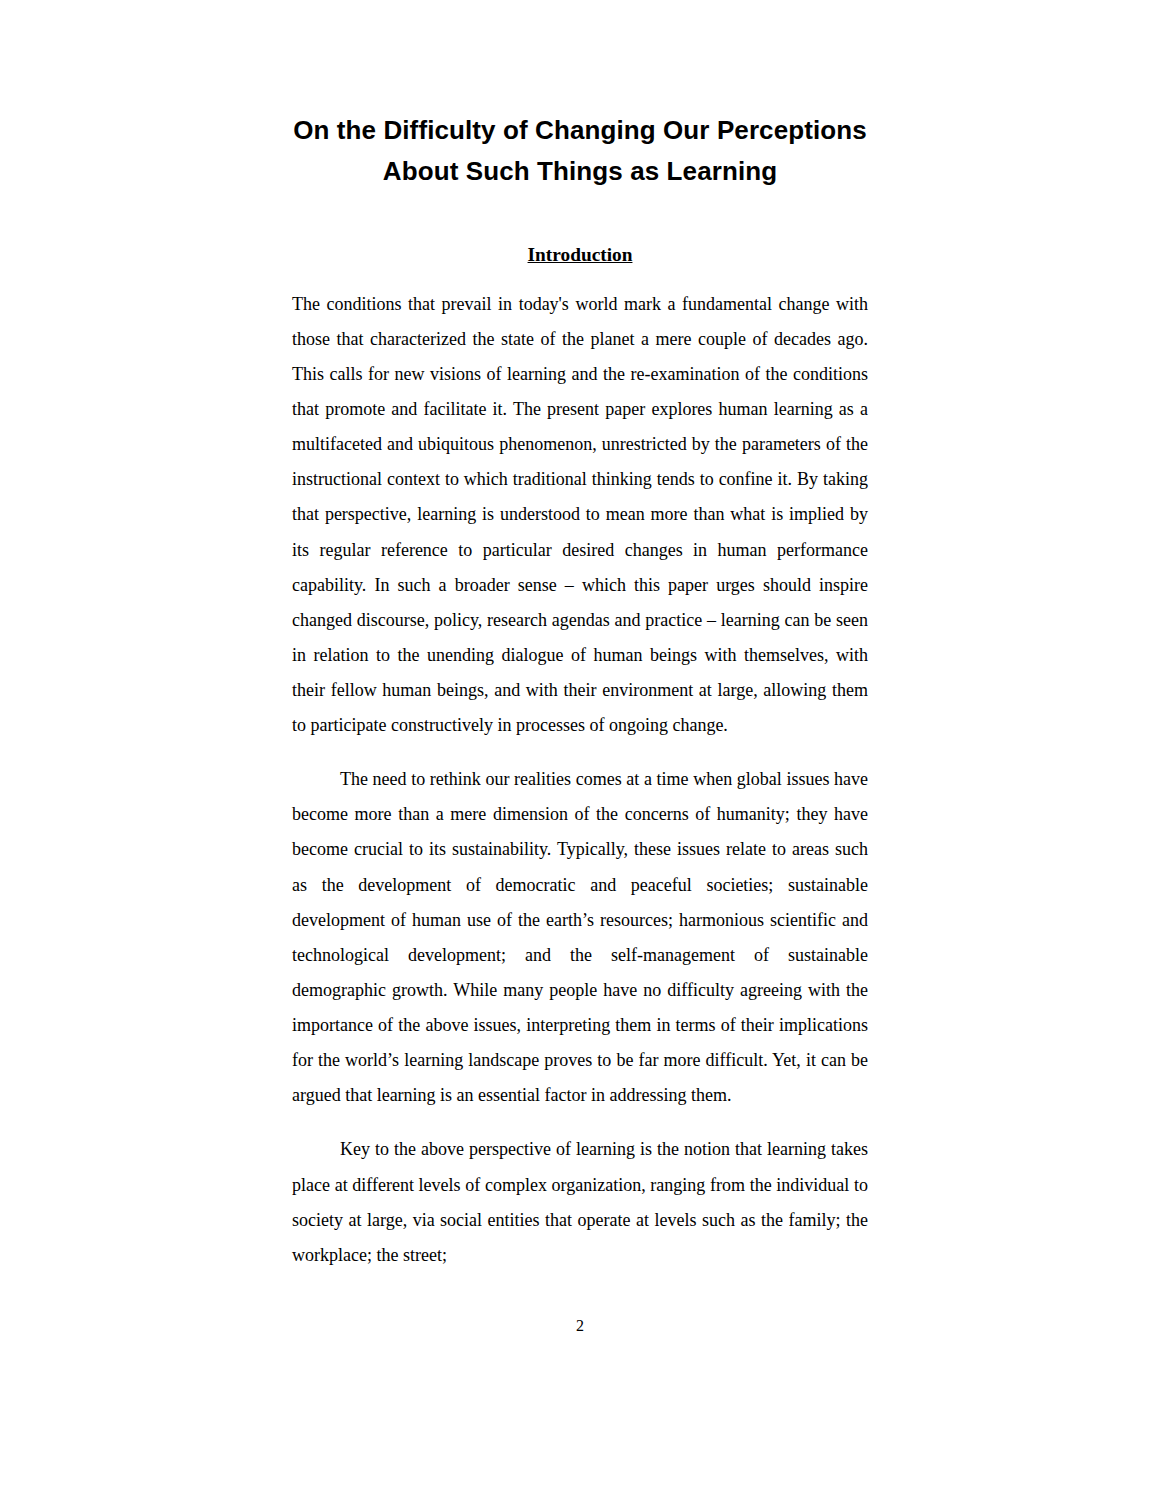On the Difficulty of Changing Our Perceptions About Such Things as Learning
Introduction
The conditions that prevail in today's world mark a fundamental change with those that characterized the state of the planet a mere couple of decades ago. This calls for new visions of learning and the re-examination of the conditions that promote and facilitate it. The present paper explores human learning as a multifaceted and ubiquitous phenomenon, unrestricted by the parameters of the instructional context to which traditional thinking tends to confine it. By taking that perspective, learning is understood to mean more than what is implied by its regular reference to particular desired changes in human performance capability. In such a broader sense – which this paper urges should inspire changed discourse, policy, research agendas and practice – learning can be seen in relation to the unending dialogue of human beings with themselves, with their fellow human beings, and with their environment at large, allowing them to participate constructively in processes of ongoing change.
The need to rethink our realities comes at a time when global issues have become more than a mere dimension of the concerns of humanity; they have become crucial to its sustainability. Typically, these issues relate to areas such as the development of democratic and peaceful societies; sustainable development of human use of the earth’s resources; harmonious scientific and technological development; and the self-management of sustainable demographic growth. While many people have no difficulty agreeing with the importance of the above issues, interpreting them in terms of their implications for the world’s learning landscape proves to be far more difficult. Yet, it can be argued that learning is an essential factor in addressing them.
Key to the above perspective of learning is the notion that learning takes place at different levels of complex organization, ranging from the individual to society at large, via social entities that operate at levels such as the family; the workplace; the street;
2